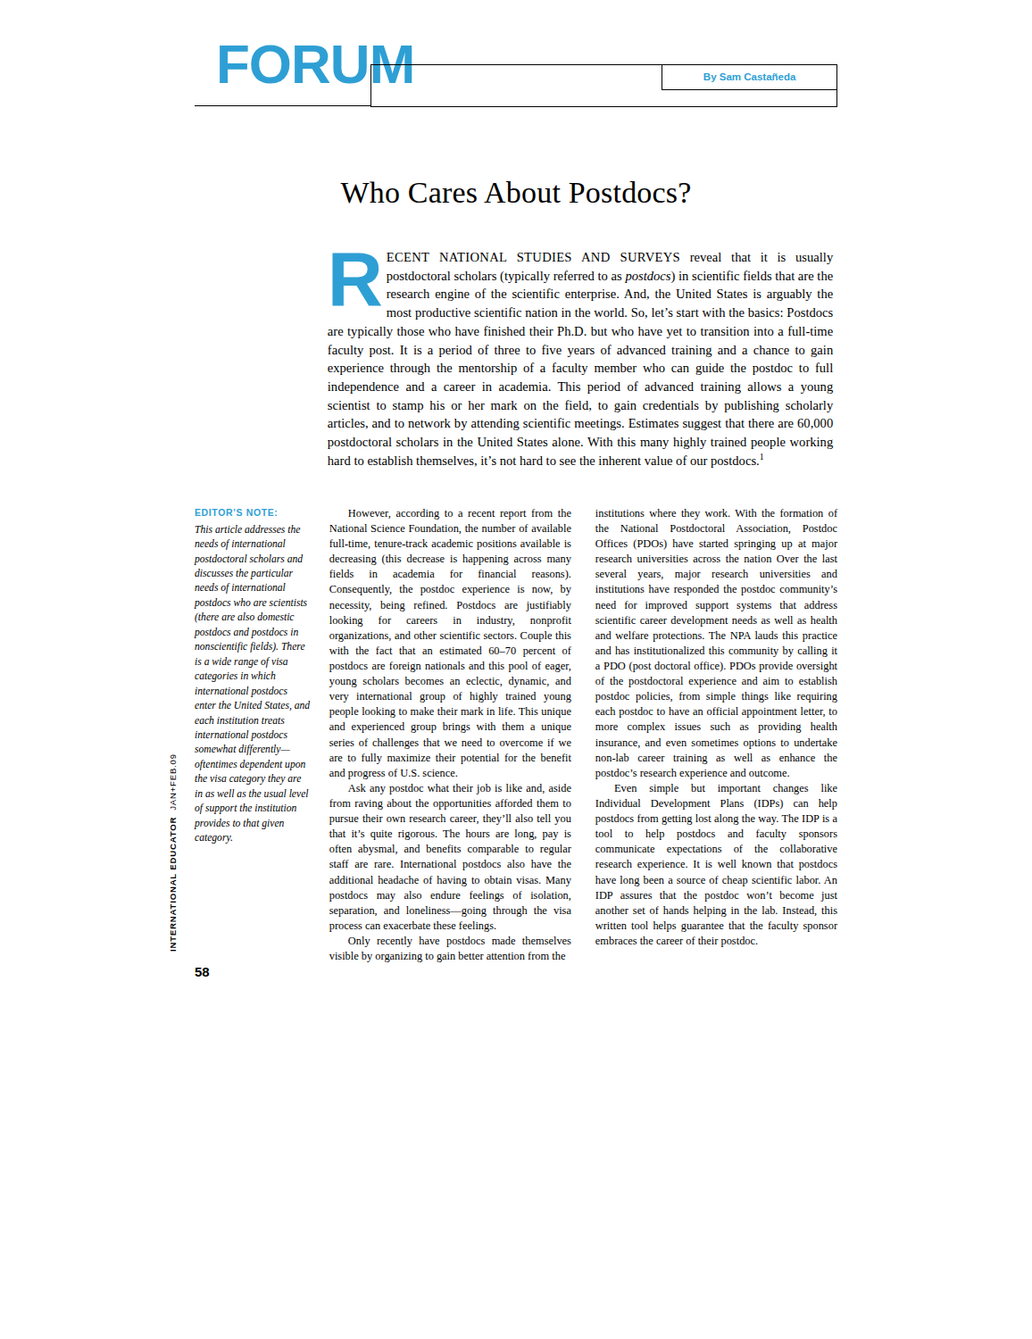FORUM
By Sam Castañeda
Who Cares About Postdocs?
RECENT NATIONAL STUDIES AND SURVEYS reveal that it is usually postdoctoral scholars (typically referred to as postdocs) in scientific fields that are the research engine of the scientific enterprise. And, the United States is arguably the most productive scientific nation in the world. So, let’s start with the basics: Postdocs are typically those who have finished their Ph.D. but who have yet to transition into a full-time faculty post. It is a period of three to five years of advanced training and a chance to gain experience through the mentorship of a faculty member who can guide the postdoc to full independence and a career in academia. This period of advanced training allows a young scientist to stamp his or her mark on the field, to gain credentials by publishing scholarly articles, and to network by attending scientific meetings. Estimates suggest that there are 60,000 postdoctoral scholars in the United States alone. With this many highly trained people working hard to establish themselves, it’s not hard to see the inherent value of our postdocs.1
EDITOR’S NOTE:
This article addresses the needs of international postdoctoral scholars and discusses the particular needs of international postdocs who are scientists (there are also domestic postdocs and postdocs in nonscientific fields). There is a wide range of visa categories in which international postdocs enter the United States, and each institution treats international postdocs somewhat differently—oftentimes dependent upon the visa category they are in as well as the usual level of support the institution provides to that given category.
However, according to a recent report from the National Science Foundation, the number of available full-time, tenure-track academic positions available is decreasing (this decrease is happening across many fields in academia for financial reasons). Consequently, the postdoc experience is now, by necessity, being refined. Postdocs are justifiably looking for careers in industry, nonprofit organizations, and other scientific sectors. Couple this with the fact that an estimated 60–70 percent of postdocs are foreign nationals and this pool of eager, young scholars becomes an eclectic, dynamic, and very international group of highly trained young people looking to make their mark in life. This unique and experienced group brings with them a unique series of challenges that we need to overcome if we are to fully maximize their potential for the benefit and progress of U.S. science.
Ask any postdoc what their job is like and, aside from raving about the opportunities afforded them to pursue their own research career, they’ll also tell you that it’s quite rigorous. The hours are long, pay is often abysmal, and benefits comparable to regular staff are rare. International postdocs also have the additional headache of having to obtain visas. Many postdocs may also endure feelings of isolation, separation, and loneliness—going through the visa process can exacerbate these feelings.
Only recently have postdocs made themselves visible by organizing to gain better attention from the
institutions where they work. With the formation of the National Postdoctoral Association, Postdoc Offices (PDOs) have started springing up at major research universities across the nation Over the last several years, major research universities and institutions have responded the postdoc community’s need for improved support systems that address scientific career development needs as well as health and welfare protections. The NPA lauds this practice and has institutionalized this community by calling it a PDO (post doctoral office). PDOs provide oversight of the postdoctoral experience and aim to establish postdoc policies, from simple things like requiring each postdoc to have an official appointment letter, to more complex issues such as providing health insurance, and even sometimes options to undertake non-lab career training as well as enhance the postdoc’s research experience and outcome.
Even simple but important changes like Individual Development Plans (IDPs) can help postdocs from getting lost along the way. The IDP is a tool to help postdocs and faculty sponsors communicate expectations of the collaborative research experience. It is well known that postdocs have long been a source of cheap scientific labor. An IDP assures that the postdoc won’t become just another set of hands helping in the lab. Instead, this written tool helps guarantee that the faculty sponsor embraces the career of their postdoc.
INTERNATIONAL EDUCATOR JAN+FEB.09
58